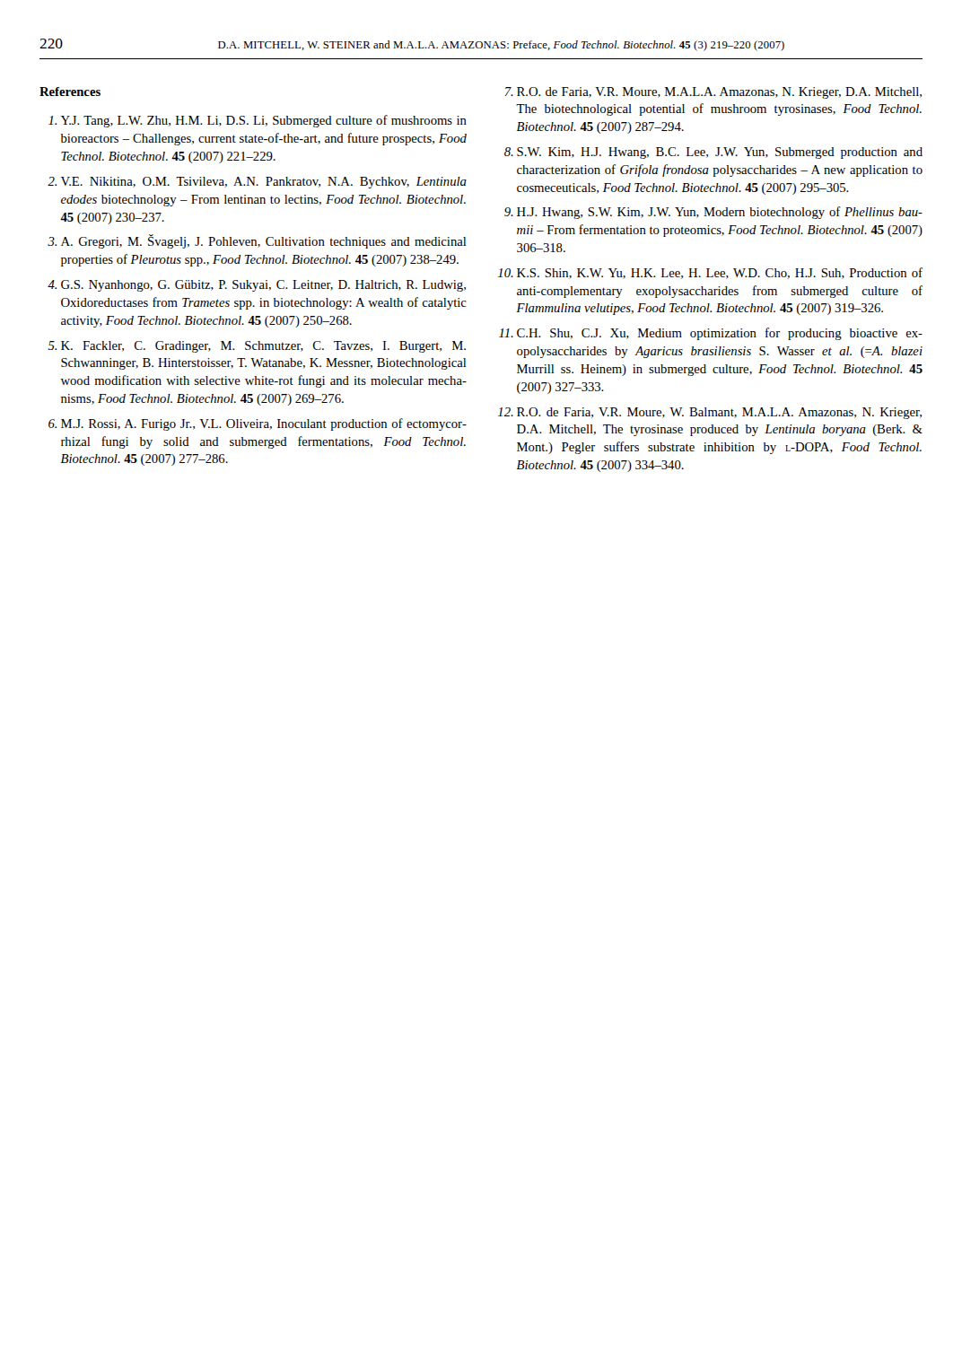220 D.A. MITCHELL, W. STEINER and M.A.L.A. AMAZONAS: Preface, Food Technol. Biotechnol. 45 (3) 219–220 (2007)
References
Y.J. Tang, L.W. Zhu, H.M. Li, D.S. Li, Submerged culture of mushrooms in bioreactors – Challenges, current state-of-the-art, and future prospects, Food Technol. Biotechnol. 45 (2007) 221–229.
V.E. Nikitina, O.M. Tsivileva, A.N. Pankratov, N.A. Bychkov, Lentinula edodes biotechnology – From lentinan to lectins, Food Technol. Biotechnol. 45 (2007) 230–237.
A. Gregori, M. Švagelj, J. Pohleven, Cultivation techniques and medicinal properties of Pleurotus spp., Food Technol. Biotechnol. 45 (2007) 238–249.
G.S. Nyanhongo, G. Gübitz, P. Sukyai, C. Leitner, D. Haltrich, R. Ludwig, Oxidoreductases from Trametes spp. in biotechnology: A wealth of catalytic activity, Food Technol. Biotechnol. 45 (2007) 250–268.
K. Fackler, C. Gradinger, M. Schmutzer, C. Tavzes, I. Burgert, M. Schwanninger, B. Hinterstoisser, T. Watanabe, K. Messner, Biotechnological wood modification with selective white-rot fungi and its molecular mechanisms, Food Technol. Biotechnol. 45 (2007) 269–276.
M.J. Rossi, A. Furigo Jr., V.L. Oliveira, Inoculant production of ectomycorrhizal fungi by solid and submerged fermentations, Food Technol. Biotechnol. 45 (2007) 277–286.
R.O. de Faria, V.R. Moure, M.A.L.A. Amazonas, N. Krieger, D.A. Mitchell, The biotechnological potential of mushroom tyrosinases, Food Technol. Biotechnol. 45 (2007) 287–294.
S.W. Kim, H.J. Hwang, B.C. Lee, J.W. Yun, Submerged production and characterization of Grifola frondosa polysaccharides – A new application to cosmeceuticals, Food Technol. Biotechnol. 45 (2007) 295–305.
H.J. Hwang, S.W. Kim, J.W. Yun, Modern biotechnology of Phellinus baumii – From fermentation to proteomics, Food Technol. Biotechnol. 45 (2007) 306–318.
K.S. Shin, K.W. Yu, H.K. Lee, H. Lee, W.D. Cho, H.J. Suh, Production of anti-complementary exopolysaccharides from submerged culture of Flammulina velutipes, Food Technol. Biotechnol. 45 (2007) 319–326.
C.H. Shu, C.J. Xu, Medium optimization for producing bioactive exopolysaccharides by Agaricus brasiliensis S. Wasser et al. (=A. blazei Murrill ss. Heinem) in submerged culture, Food Technol. Biotechnol. 45 (2007) 327–333.
R.O. de Faria, V.R. Moure, W. Balmant, M.A.L.A. Amazonas, N. Krieger, D.A. Mitchell, The tyrosinase produced by Lentinula boryana (Berk. & Mont.) Pegler suffers substrate inhibition by l-DOPA, Food Technol. Biotechnol. 45 (2007) 334–340.